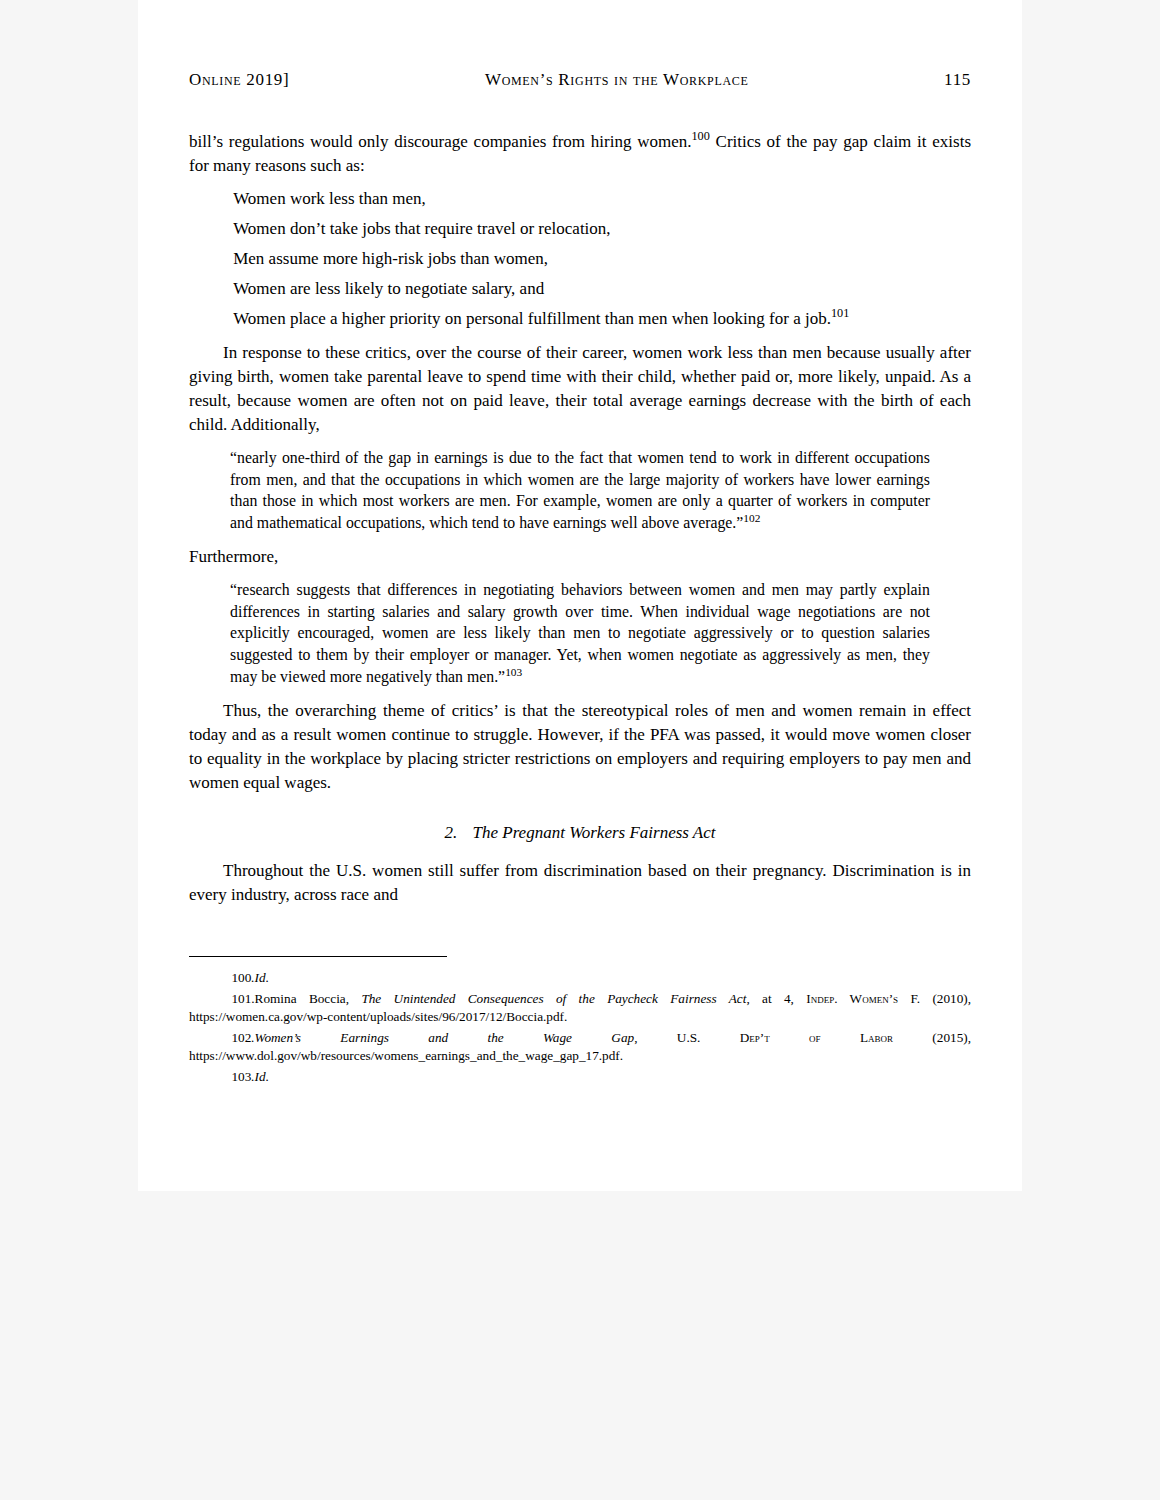Online 2019] Women’s Rights in the Workplace 115
bill’s regulations would only discourage companies from hiring women.100 Critics of the pay gap claim it exists for many reasons such as:
Women work less than men,
Women don’t take jobs that require travel or relocation,
Men assume more high-risk jobs than women,
Women are less likely to negotiate salary, and
Women place a higher priority on personal fulfillment than men when looking for a job.101
In response to these critics, over the course of their career, women work less than men because usually after giving birth, women take parental leave to spend time with their child, whether paid or, more likely, unpaid. As a result, because women are often not on paid leave, their total average earnings decrease with the birth of each child. Additionally,
“nearly one-third of the gap in earnings is due to the fact that women tend to work in different occupations from men, and that the occupations in which women are the large majority of workers have lower earnings than those in which most workers are men. For example, women are only a quarter of workers in computer and mathematical occupations, which tend to have earnings well above average.”102
Furthermore,
“research suggests that differences in negotiating behaviors between women and men may partly explain differences in starting salaries and salary growth over time. When individual wage negotiations are not explicitly encouraged, women are less likely than men to negotiate aggressively or to question salaries suggested to them by their employer or manager. Yet, when women negotiate as aggressively as men, they may be viewed more negatively than men.”103
Thus, the overarching theme of critics’ is that the stereotypical roles of men and women remain in effect today and as a result women continue to struggle. However, if the PFA was passed, it would move women closer to equality in the workplace by placing stricter restrictions on employers and requiring employers to pay men and women equal wages.
2. The Pregnant Workers Fairness Act
Throughout the U.S. women still suffer from discrimination based on their pregnancy. Discrimination is in every industry, across race and
100. Id.
101. Romina Boccia, The Unintended Consequences of the Paycheck Fairness Act, at 4, Indep. Women’s F. (2010), https://women.ca.gov/wp-content/uploads/sites/96/2017/12/Boccia.pdf.
102. Women’s Earnings and the Wage Gap, U.S. Dep’t of Labor (2015), https://www.dol.gov/wb/resources/womens_earnings_and_the_wage_gap_17.pdf.
103. Id.